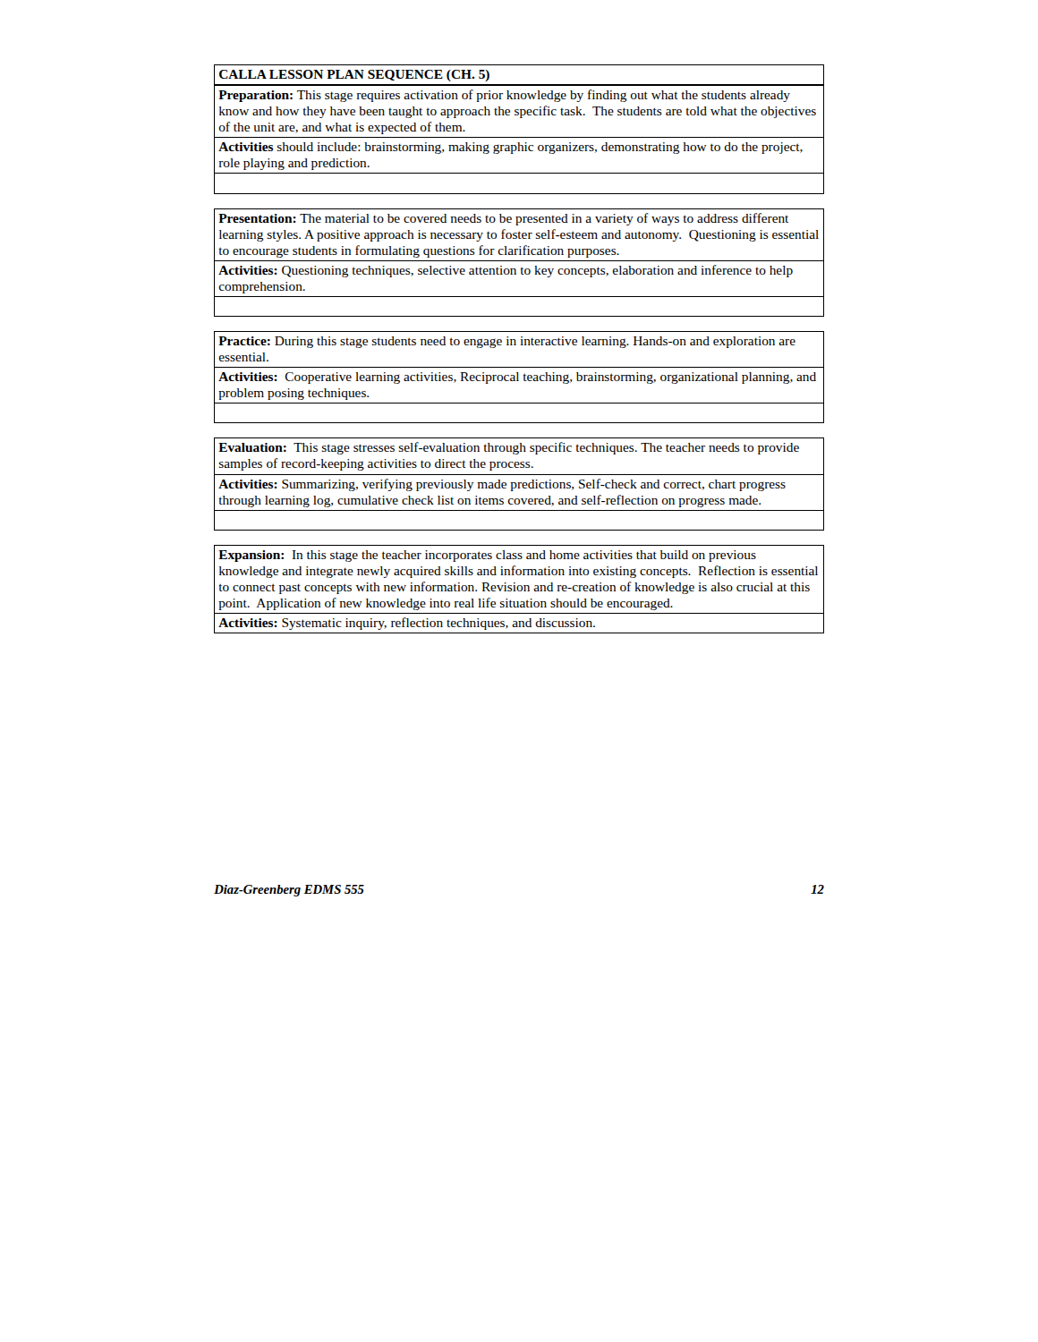| CALLA LESSON PLAN SEQUENCE (CH. 5) |
| Preparation: This stage requires activation of prior knowledge by finding out what the students already know and how they have been taught to approach the specific task. The students are told what the objectives of the unit are, and what is expected of them. |
| Activities should include: brainstorming, making graphic organizers, demonstrating how to do the project, role playing and prediction. |
| Presentation: The material to be covered needs to be presented in a variety of ways to address different learning styles. A positive approach is necessary to foster self-esteem and autonomy. Questioning is essential to encourage students in formulating questions for clarification purposes. |
| Activities: Questioning techniques, selective attention to key concepts, elaboration and inference to help comprehension. |
| Practice: During this stage students need to engage in interactive learning. Hands-on and exploration are essential. |
| Activities: Cooperative learning activities, Reciprocal teaching, brainstorming, organizational planning, and problem posing techniques. |
| Evaluation: This stage stresses self-evaluation through specific techniques. The teacher needs to provide samples of record-keeping activities to direct the process. |
| Activities: Summarizing, verifying previously made predictions, Self-check and correct, chart progress through learning log, cumulative check list on items covered, and self-reflection on progress made. |
| Expansion: In this stage the teacher incorporates class and home activities that build on previous knowledge and integrate newly acquired skills and information into existing concepts. Reflection is essential to connect past concepts with new information. Revision and re-creation of knowledge is also crucial at this point. Application of new knowledge into real life situation should be encouraged. |
| Activities: Systematic inquiry, reflection techniques, and discussion. |
Diaz-Greenberg EDMS 555 12